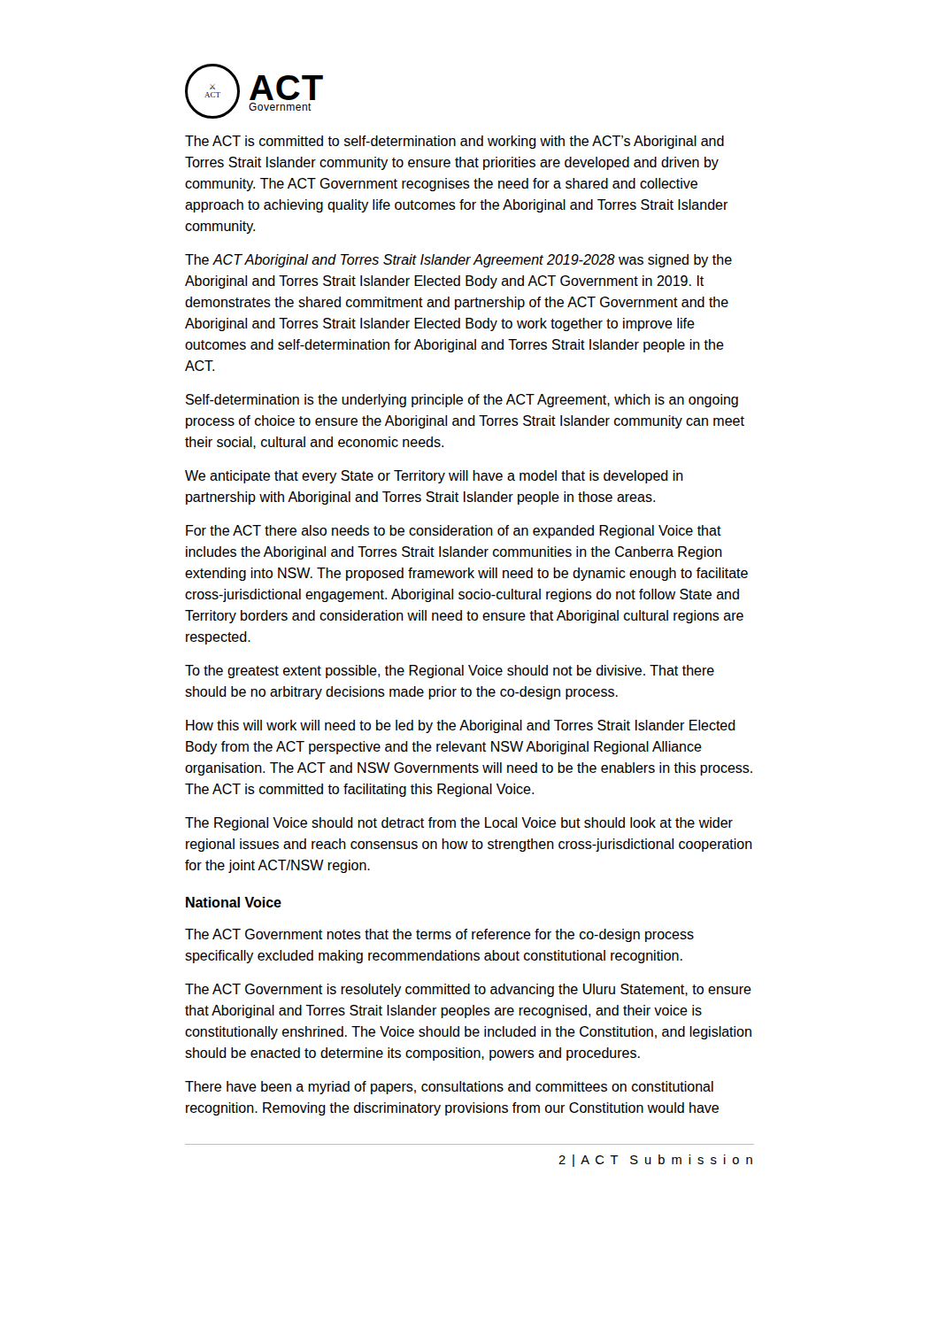⚔
ACT
ACT
Government
The ACT is committed to self-determination and working with the ACT’s Aboriginal and Torres Strait Islander community to ensure that priorities are developed and driven by community. The ACT Government recognises the need for a shared and collective approach to achieving quality life outcomes for the Aboriginal and Torres Strait Islander community.
The ACT Aboriginal and Torres Strait Islander Agreement 2019-2028 was signed by the Aboriginal and Torres Strait Islander Elected Body and ACT Government in 2019. It demonstrates the shared commitment and partnership of the ACT Government and the Aboriginal and Torres Strait Islander Elected Body to work together to improve life outcomes and self-determination for Aboriginal and Torres Strait Islander people in the ACT.
Self-determination is the underlying principle of the ACT Agreement, which is an ongoing process of choice to ensure the Aboriginal and Torres Strait Islander community can meet their social, cultural and economic needs.
We anticipate that every State or Territory will have a model that is developed in partnership with Aboriginal and Torres Strait Islander people in those areas.
For the ACT there also needs to be consideration of an expanded Regional Voice that includes the Aboriginal and Torres Strait Islander communities in the Canberra Region extending into NSW. The proposed framework will need to be dynamic enough to facilitate cross-jurisdictional engagement. Aboriginal socio-cultural regions do not follow State and Territory borders and consideration will need to ensure that Aboriginal cultural regions are respected.
To the greatest extent possible, the Regional Voice should not be divisive. That there should be no arbitrary decisions made prior to the co-design process.
How this will work will need to be led by the Aboriginal and Torres Strait Islander Elected Body from the ACT perspective and the relevant NSW Aboriginal Regional Alliance organisation. The ACT and NSW Governments will need to be the enablers in this process. The ACT is committed to facilitating this Regional Voice.
The Regional Voice should not detract from the Local Voice but should look at the wider regional issues and reach consensus on how to strengthen cross-jurisdictional cooperation for the joint ACT/NSW region.
National Voice
The ACT Government notes that the terms of reference for the co-design process specifically excluded making recommendations about constitutional recognition.
The ACT Government is resolutely committed to advancing the Uluru Statement, to ensure that Aboriginal and Torres Strait Islander peoples are recognised, and their voice is constitutionally enshrined. The Voice should be included in the Constitution, and legislation should be enacted to determine its composition, powers and procedures.
There have been a myriad of papers, consultations and committees on constitutional recognition. Removing the discriminatory provisions from our Constitution would have
2 | A C T S u b m i s s i o n